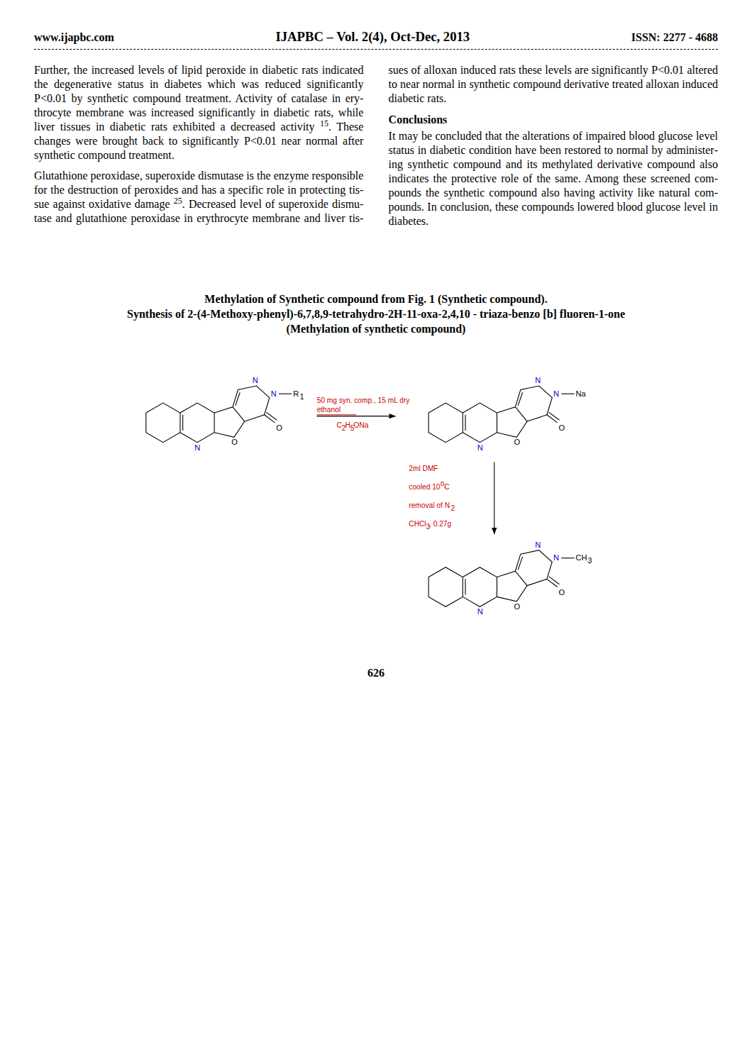www.ijapbc.com IJAPBC – Vol. 2(4), Oct-Dec, 2013 ISSN: 2277 - 4688
Further, the increased levels of lipid peroxide in diabetic rats indicated the degenerative status in diabetes which was reduced significantly P<0.01 by synthetic compound treatment. Activity of catalase in erythrocyte membrane was increased significantly in diabetic rats, while liver tissues in diabetic rats exhibited a decreased activity 15. These changes were brought back to significantly P<0.01 near normal after synthetic compound treatment.
Glutathione peroxidase, superoxide dismutase is the enzyme responsible for the destruction of peroxides and has a specific role in protecting tissue against oxidative damage 25. Decreased level of superoxide dismutase and glutathione peroxidase in erythrocyte membrane and liver tissues of alloxan induced rats these levels are significantly P<0.01 altered to near normal in synthetic compound derivative treated alloxan induced diabetic rats.
Conclusions
It may be concluded that the alterations of impaired blood glucose level status in diabetic condition have been restored to normal by administering synthetic compound and its methylated derivative compound also indicates the protective role of the same. Among these screened compounds the synthetic compound also having activity like natural compounds. In conclusion, these compounds lowered blood glucose level in diabetes.
Methylation of Synthetic compound from Fig. 1 (Synthetic compound).
Synthesis of 2-(4-Methoxy-phenyl)-6,7,8,9-tetrahydro-2H-11-oxa-2,4,10 - triaza-benzo [b] fluoren-1-one
(Methylation of synthetic compound)
N O N N O R 1 50 mg syn. comp., 15 mL dry ethanol C 2 H 5 ONa N O N N O Na 2ml DMF cooled 10 o C removal of N 2 CHCl 3 , 0.27g N O N N O CH 3
626